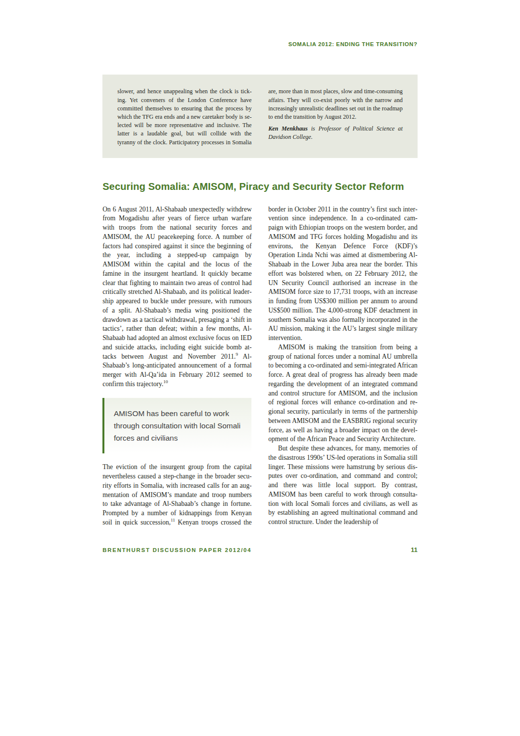SOMALIA 2012: ENDING THE TRANSITION?
slower, and hence unappealing when the clock is ticking. Yet conveners of the London Conference have committed themselves to ensuring that the process by which the TFG era ends and a new caretaker body is selected will be more representative and inclusive. The latter is a laudable goal, but will collide with the tyranny of the clock. Participatory processes in Somalia are, more than in most places, slow and time-consuming affairs. They will co-exist poorly with the narrow and increasingly unrealistic deadlines set out in the roadmap to end the transition by August 2012.
Ken Menkhaus is Professor of Political Science at Davidson College.
Securing Somalia: AMISOM, Piracy and Security Sector Reform
On 6 August 2011, Al-Shabaab unexpectedly withdrew from Mogadishu after years of fierce urban warfare with troops from the national security forces and AMISOM, the AU peacekeeping force. A number of factors had conspired against it since the beginning of the year, including a stepped-up campaign by AMISOM within the capital and the locus of the famine in the insurgent heartland. It quickly became clear that fighting to maintain two areas of control had critically stretched Al-Shabaab, and its political leadership appeared to buckle under pressure, with rumours of a split. Al-Shabaab’s media wing positioned the drawdown as a tactical withdrawal, presaging a ‘shift in tactics’, rather than defeat; within a few months, Al-Shabaab had adopted an almost exclusive focus on IED and suicide attacks, including eight suicide bomb attacks between August and November 2011.9 Al-Shabaab’s long-anticipated announcement of a formal merger with Al-Qa’ida in February 2012 seemed to confirm this trajectory.10
AMISOM has been careful to work through consultation with local Somali forces and civilians
The eviction of the insurgent group from the capital nevertheless caused a step-change in the broader security efforts in Somalia, with increased calls for an augmentation of AMISOM’s mandate and troop numbers to take advantage of Al-Shabaab’s change in fortune. Prompted by a number of kidnappings from Kenyan soil in quick succession,11 Kenyan troops crossed the border in October 2011 in the country’s first such intervention since independence. In a co-ordinated campaign with Ethiopian troops on the western border, and AMISOM and TFG forces holding Mogadishu and its environs, the Kenyan Defence Force (KDF)’s Operation Linda Nchi was aimed at dismembering Al-Shabaab in the Lower Juba area near the border. This effort was bolstered when, on 22 February 2012, the UN Security Council authorised an increase in the AMISOM force size to 17,731 troops, with an increase in funding from US$300 million per annum to around US$500 million. The 4,000-strong KDF detachment in southern Somalia was also formally incorporated in the AU mission, making it the AU’s largest single military intervention.
AMISOM is making the transition from being a group of national forces under a nominal AU umbrella to becoming a co-ordinated and semi-integrated African force. A great deal of progress has already been made regarding the development of an integrated command and control structure for AMISOM, and the inclusion of regional forces will enhance co-ordination and regional security, particularly in terms of the partnership between AMISOM and the EASBRIG regional security force, as well as having a broader impact on the development of the African Peace and Security Architecture.
But despite these advances, for many, memories of the disastrous 1990s’ US-led operations in Somalia still linger. These missions were hamstrung by serious disputes over co-ordination, and command and control; and there was little local support. By contrast, AMISOM has been careful to work through consultation with local Somali forces and civilians, as well as by establishing an agreed multinational command and control structure. Under the leadership of
BRENTHURST DISCUSSION PAPER 2012/04
11